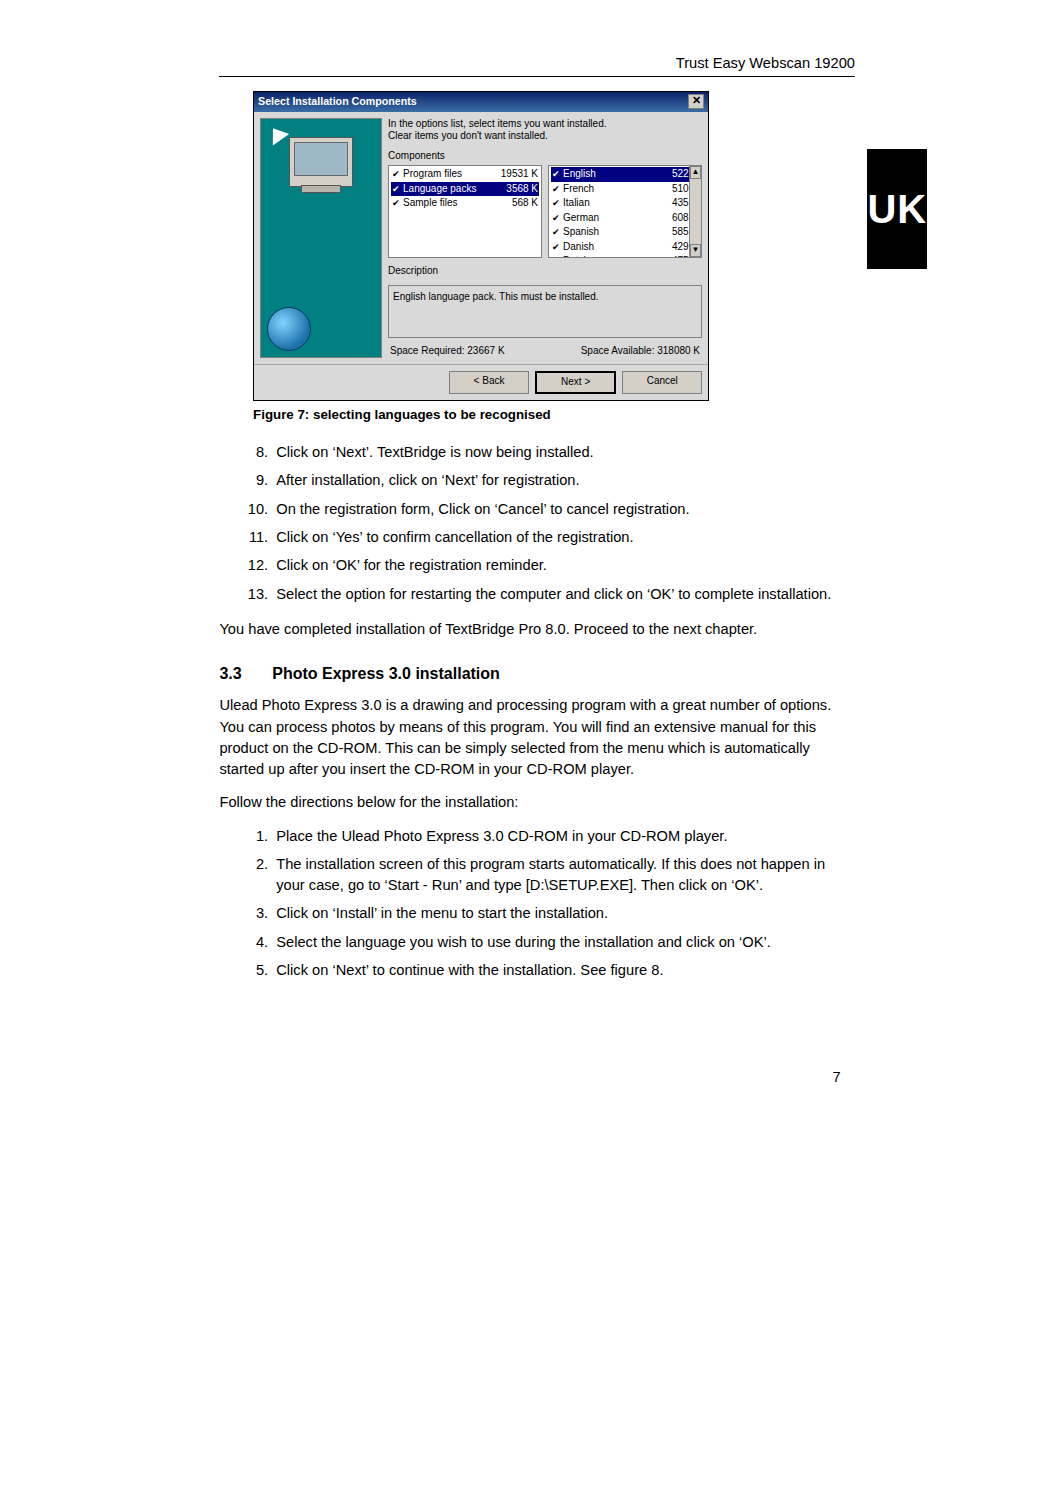Trust Easy Webscan 19200
UK
Select Installation Components ✕
In the options list, select items you want installed.
Clear items you don't want installed.
Components
Program files 19531 K
Language packs 3568 K
Sample files 568 K
English 522 K
French 510 K
Italian 435 K
German 608 K
Spanish 585 K
Danish 429 K
Dutch 475 K
▲
▼
Description
English language pack. This must be installed.
Space Required: 23667 K Space Available: 318080 K
< Back
Next >
Cancel
Figure 7: selecting languages to be recognised
Click on ‘Next’. TextBridge is now being installed.
After installation, click on ‘Next’ for registration.
On the registration form, Click on ‘Cancel’ to cancel registration.
Click on ‘Yes’ to confirm cancellation of the registration.
Click on ‘OK’ for the registration reminder.
Select the option for restarting the computer and click on ‘OK’ to complete installation.
You have completed installation of TextBridge Pro 8.0. Proceed to the next chapter.
3.3 Photo Express 3.0 installation
Ulead Photo Express 3.0 is a drawing and processing program with a great number of options. You can process photos by means of this program. You will find an extensive manual for this product on the CD-ROM. This can be simply selected from the menu which is automatically started up after you insert the CD-ROM in your CD-ROM player.
Follow the directions below for the installation:
Place the Ulead Photo Express 3.0 CD-ROM in your CD-ROM player.
The installation screen of this program starts automatically. If this does not happen in your case, go to ‘Start - Run’ and type [D:\SETUP.EXE]. Then click on ‘OK’.
Click on ‘Install’ in the menu to start the installation.
Select the language you wish to use during the installation and click on ‘OK’.
Click on ‘Next’ to continue with the installation. See figure 8.
7